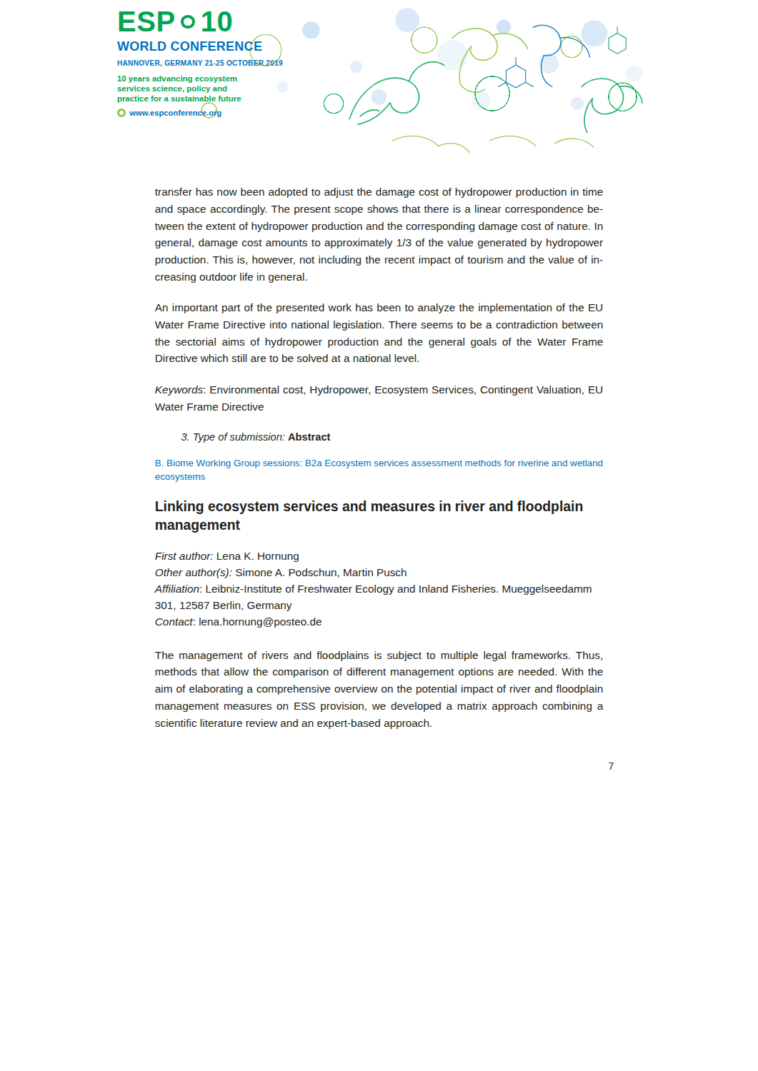ESP 10
WORLD CONFERENCE
HANNOVER, GERMANY 21-25 OCTOBER 2019
10 years advancing ecosystem
services science, policy and
practice for a sustainable future
www.espconference.org
transfer has now been adopted to adjust the damage cost of hydropower production in time and space accordingly. The present scope shows that there is a linear correspondence between the extent of hydropower production and the corresponding damage cost of nature. In general, damage cost amounts to approximately 1/3 of the value generated by hydropower production. This is, however, not including the recent impact of tourism and the value of increasing outdoor life in general.
An important part of the presented work has been to analyze the implementation of the EU Water Frame Directive into national legislation. There seems to be a contradiction between the sectorial aims of hydropower production and the general goals of the Water Frame Directive which still are to be solved at a national level.
Keywords: Environmental cost, Hydropower, Ecosystem Services, Contingent Valuation, EU Water Frame Directive
Type of submission: Abstract
B. Biome Working Group sessions: B2a Ecosystem services assessment methods for riverine and wetland ecosystems
Linking ecosystem services and measures in river and floodplain management
First author: Lena K. Hornung
Other author(s): Simone A. Podschun, Martin Pusch
Affiliation: Leibniz-Institute of Freshwater Ecology and Inland Fisheries. Mueggelseedamm 301, 12587 Berlin, Germany
Contact: lena.hornung@posteo.de
The management of rivers and floodplains is subject to multiple legal frameworks. Thus, methods that allow the comparison of different management options are needed. With the aim of elaborating a comprehensive overview on the potential impact of river and floodplain management measures on ESS provision, we developed a matrix approach combining a scientific literature review and an expert-based approach.
7